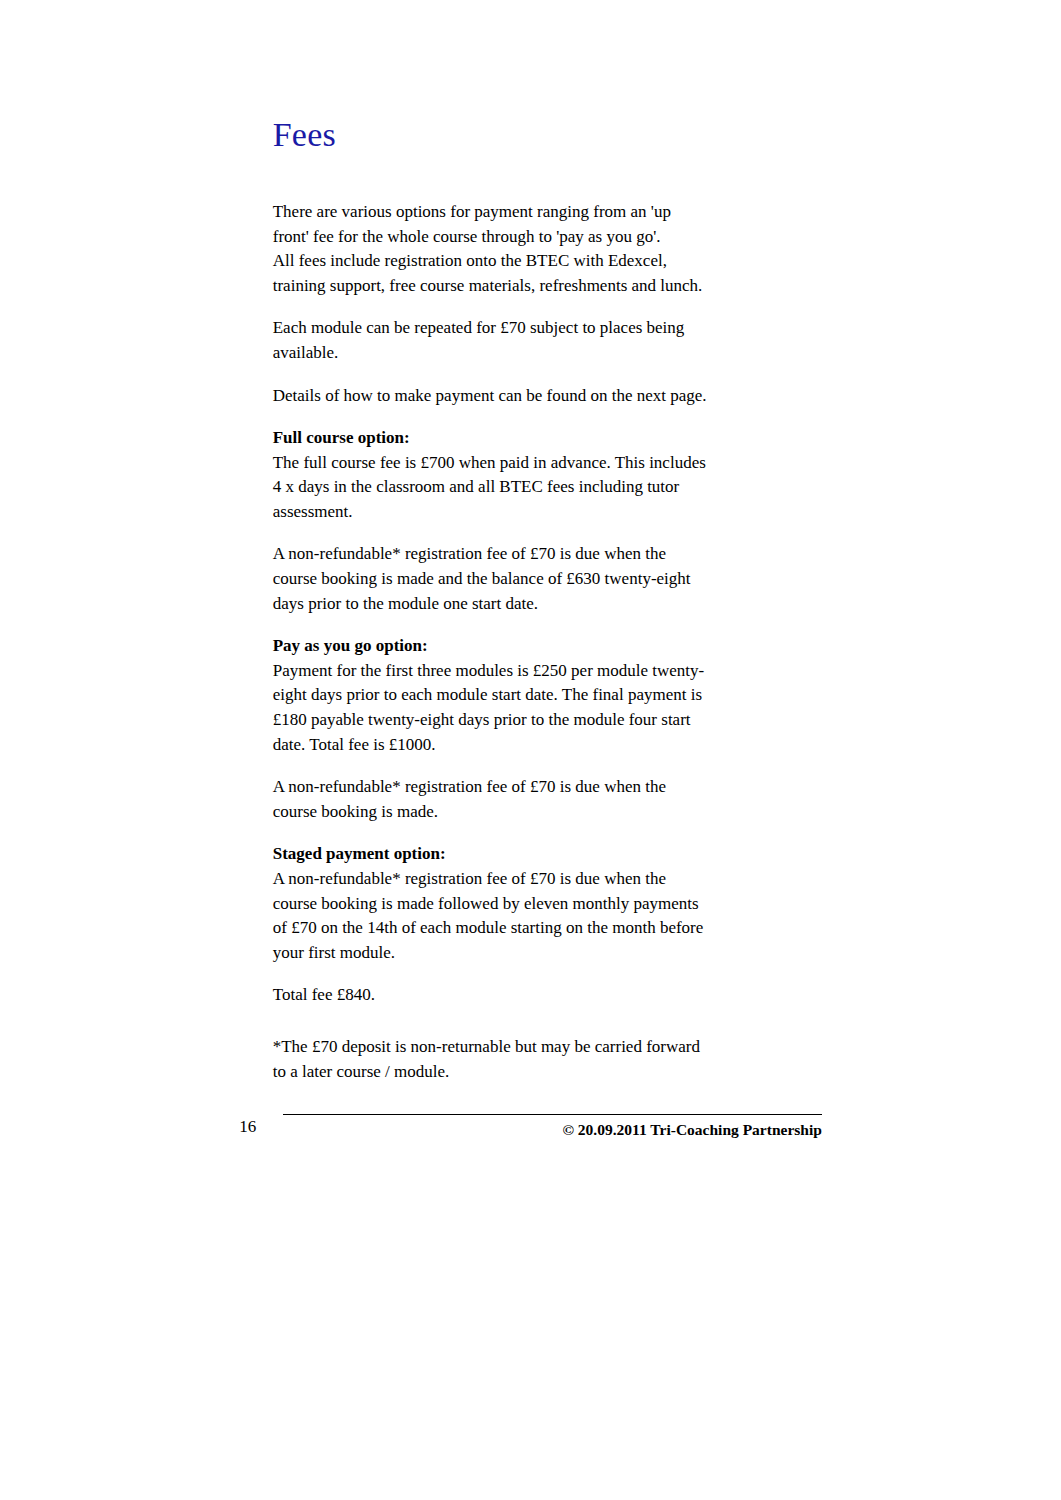Fees
There are various options for payment ranging from an 'up
front' fee for the whole course through to 'pay as you go'.
All fees include registration onto the BTEC with Edexcel,
training support, free course materials, refreshments and lunch.
Each module can be repeated for £70 subject to places being
available.
Details of how to make payment can be found on the next page.
Full course option:
The full course fee is £700 when paid in advance. This includes
4 x days in the classroom and all BTEC fees including tutor
assessment.
A non-refundable* registration fee of £70 is due when the
course booking is made and the balance of £630 twenty-eight
days prior to the module one start date.
Pay as you go option:
Payment for the first three modules is £250 per module twenty-
eight days prior to each module start date. The final payment is
£180 payable twenty-eight days prior to the module four start
date. Total fee is £1000.
A non-refundable* registration fee of £70 is due when the
course booking is made.
Staged payment option:
A non-refundable* registration fee of £70 is due when the
course booking is made followed by eleven monthly payments
of £70 on the 14th of each module starting on the month before
your first module.
Total fee £840.
*The £70 deposit is non-returnable but may be carried forward
to a later course / module.
16
© 20.09.2011 Tri-Coaching Partnership